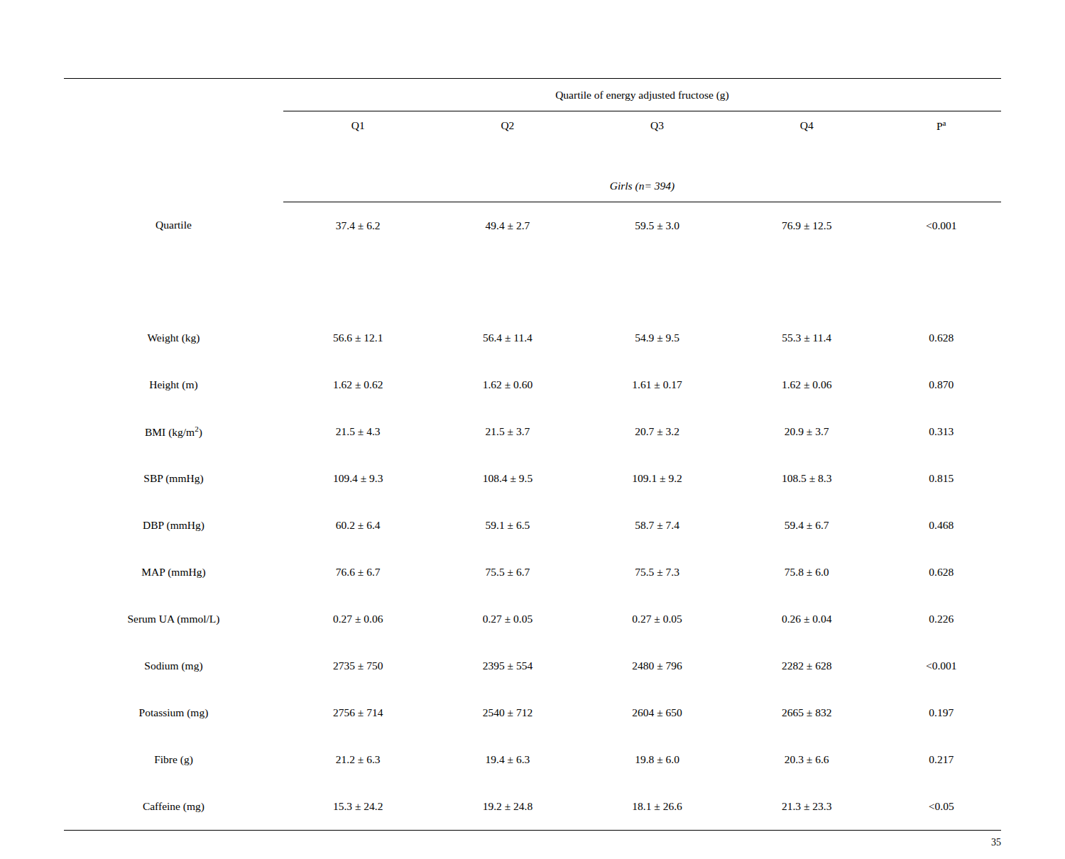| | Quartile of energy adjusted fructose (g) |
| | Q1 | Q2 | Q3 | Q4 | P a |
| | Girls (n= 394) |
| Quartile | 37.4 ± 6.2 | 49.4 ± 2.7 | 59.5 ± 3.0 | 76.9 ± 12.5 | <0.001 |
| Weight (kg) | 56.6 ± 12.1 | 56.4 ± 11.4 | 54.9 ± 9.5 | 55.3 ± 11.4 | 0.628 |
| Height (m) | 1.62 ± 0.62 | 1.62 ± 0.60 | 1.61 ± 0.17 | 1.62 ± 0.06 | 0.870 |
| BMI (kg/m 2 ) | 21.5 ± 4.3 | 21.5 ± 3.7 | 20.7 ± 3.2 | 20.9 ± 3.7 | 0.313 |
| SBP (mmHg) | 109.4 ± 9.3 | 108.4 ± 9.5 | 109.1 ± 9.2 | 108.5 ± 8.3 | 0.815 |
| DBP (mmHg) | 60.2 ± 6.4 | 59.1 ± 6.5 | 58.7 ± 7.4 | 59.4 ± 6.7 | 0.468 |
| MAP (mmHg) | 76.6 ± 6.7 | 75.5 ± 6.7 | 75.5 ± 7.3 | 75.8 ± 6.0 | 0.628 |
| Serum UA (mmol/L) | 0.27 ± 0.06 | 0.27 ± 0.05 | 0.27 ± 0.05 | 0.26 ± 0.04 | 0.226 |
| Sodium (mg) | 2735 ± 750 | 2395 ± 554 | 2480 ± 796 | 2282 ± 628 | <0.001 |
| Potassium (mg) | 2756 ± 714 | 2540 ± 712 | 2604 ± 650 | 2665 ± 832 | 0.197 |
| Fibre (g) | 21.2 ± 6.3 | 19.4 ± 6.3 | 19.8 ± 6.0 | 20.3 ± 6.6 | 0.217 |
| Caffeine (mg) | 15.3 ± 24.2 | 19.2 ± 24.8 | 18.1 ± 26.6 | 21.3 ± 23.3 | <0.05 |
35